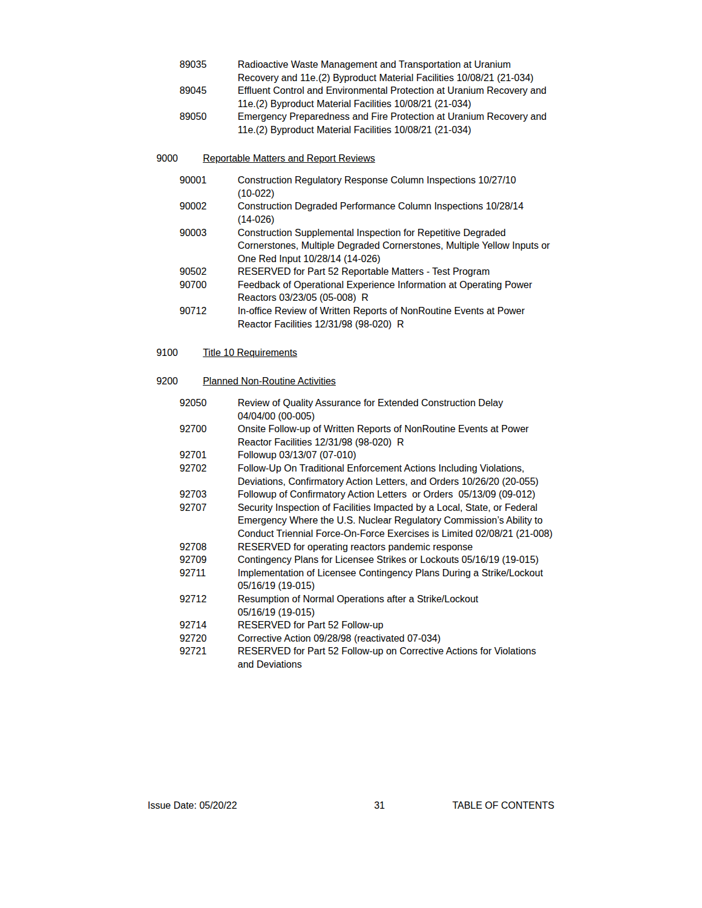89035
Radioactive Waste Management and Transportation at Uranium Recovery and 11e.(2) Byproduct Material Facilities 10/08/21 (21-034)
89045
Effluent Control and Environmental Protection at Uranium Recovery and 11e.(2) Byproduct Material Facilities 10/08/21 (21-034)
89050
Emergency Preparedness and Fire Protection at Uranium Recovery and 11e.(2) Byproduct Material Facilities 10/08/21 (21-034)
9000
Reportable Matters and Report Reviews
90001
Construction Regulatory Response Column Inspections 10/27/10 (10-022)
90002
Construction Degraded Performance Column Inspections 10/28/14 (14-026)
90003
Construction Supplemental Inspection for Repetitive Degraded Cornerstones, Multiple Degraded Cornerstones, Multiple Yellow Inputs or One Red Input 10/28/14 (14-026)
90502
RESERVED for Part 52 Reportable Matters - Test Program
90700
Feedback of Operational Experience Information at Operating Power Reactors 03/23/05 (05-008) R
90712
In-office Review of Written Reports of NonRoutine Events at Power Reactor Facilities 12/31/98 (98-020) R
9100
Title 10 Requirements
9200
Planned Non-Routine Activities
92050
Review of Quality Assurance for Extended Construction Delay 04/04/00 (00-005)
92700
Onsite Follow-up of Written Reports of NonRoutine Events at Power Reactor Facilities 12/31/98 (98-020) R
92701
Followup 03/13/07 (07-010)
92702
Follow-Up On Traditional Enforcement Actions Including Violations, Deviations, Confirmatory Action Letters, and Orders 10/26/20 (20-055)
92703
Followup of Confirmatory Action Letters or Orders 05/13/09 (09-012)
92707
Security Inspection of Facilities Impacted by a Local, State, or Federal Emergency Where the U.S. Nuclear Regulatory Commission’s Ability to Conduct Triennial Force-On-Force Exercises is Limited 02/08/21 (21-008)
92708
RESERVED for operating reactors pandemic response
92709
Contingency Plans for Licensee Strikes or Lockouts 05/16/19 (19-015)
92711
Implementation of Licensee Contingency Plans During a Strike/Lockout 05/16/19 (19-015)
92712
Resumption of Normal Operations after a Strike/Lockout 05/16/19 (19-015)
92714
RESERVED for Part 52 Follow-up
92720
Corrective Action 09/28/98 (reactivated 07-034)
92721
RESERVED for Part 52 Follow-up on Corrective Actions for Violations and Deviations
Issue Date: 05/20/22
31
TABLE OF CONTENTS